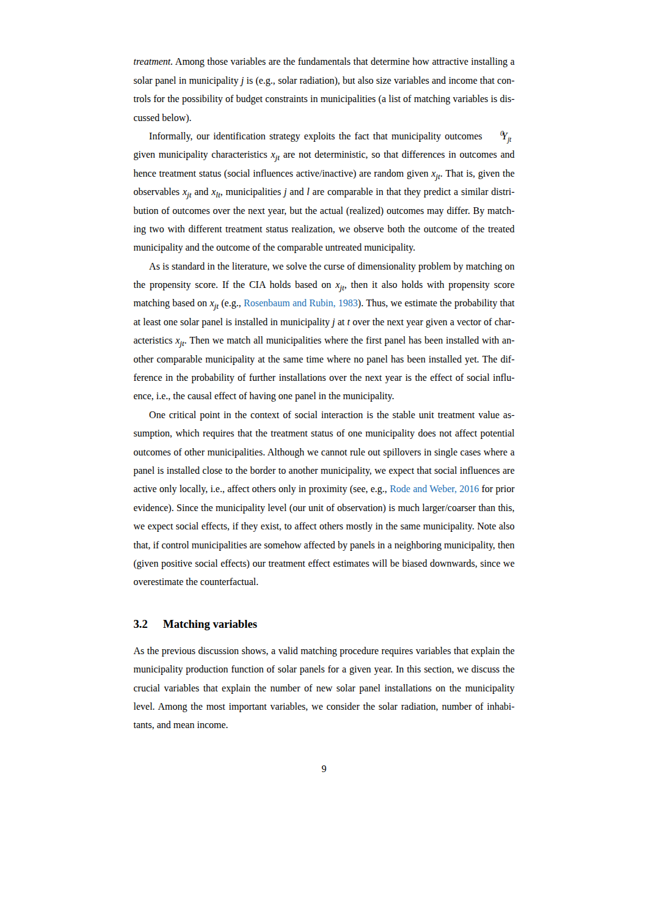treatment. Among those variables are the fundamentals that determine how attractive installing a solar panel in municipality j is (e.g., solar radiation), but also size variables and income that controls for the possibility of budget constraints in municipalities (a list of matching variables is discussed below).
Informally, our identification strategy exploits the fact that municipality outcomes Yjt 0 given municipality characteristics xjt are not deterministic, so that differences in outcomes and hence treatment status (social influences active/inactive) are random given xjt. That is, given the observables xjt and xlt, municipalities j and l are comparable in that they predict a similar distribution of outcomes over the next year, but the actual (realized) outcomes may differ. By matching two with different treatment status realization, we observe both the outcome of the treated municipality and the outcome of the comparable untreated municipality.
As is standard in the literature, we solve the curse of dimensionality problem by matching on the propensity score. If the CIA holds based on xjt, then it also holds with propensity score matching based on xjt (e.g., Rosenbaum and Rubin, 1983). Thus, we estimate the probability that at least one solar panel is installed in municipality j at t over the next year given a vector of characteristics xjt. Then we match all municipalities where the first panel has been installed with another comparable municipality at the same time where no panel has been installed yet. The difference in the probability of further installations over the next year is the effect of social influence, i.e., the causal effect of having one panel in the municipality.
One critical point in the context of social interaction is the stable unit treatment value assumption, which requires that the treatment status of one municipality does not affect potential outcomes of other municipalities. Although we cannot rule out spillovers in single cases where a panel is installed close to the border to another municipality, we expect that social influences are active only locally, i.e., affect others only in proximity (see, e.g., Rode and Weber, 2016 for prior evidence). Since the municipality level (our unit of observation) is much larger/coarser than this, we expect social effects, if they exist, to affect others mostly in the same municipality. Note also that, if control municipalities are somehow affected by panels in a neighboring municipality, then (given positive social effects) our treatment effect estimates will be biased downwards, since we overestimate the counterfactual.
3.2 Matching variables
As the previous discussion shows, a valid matching procedure requires variables that explain the municipality production function of solar panels for a given year. In this section, we discuss the crucial variables that explain the number of new solar panel installations on the municipality level. Among the most important variables, we consider the solar radiation, number of inhabitants, and mean income.
9